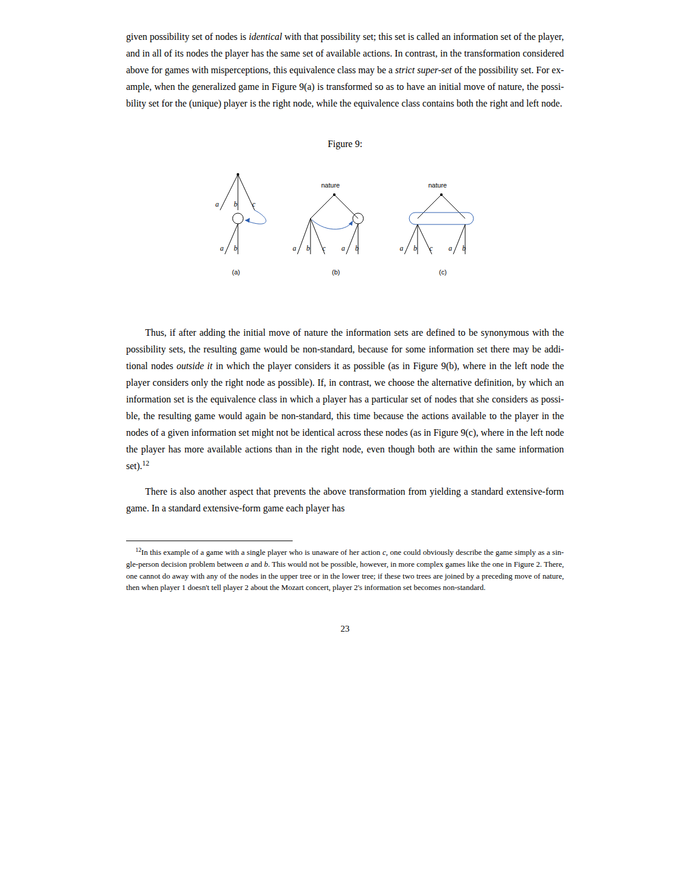given possibility set of nodes is identical with that possibility set; this set is called an information set of the player, and in all of its nodes the player has the same set of available actions. In contrast, in the transformation considered above for games with misperceptions, this equivalence class may be a strict super-set of the possibility set. For example, when the generalized game in Figure 9(a) is transformed so as to have an initial move of nature, the possibility set for the (unique) player is the right node, while the equivalence class contains both the right and left node.
Figure 9:
a b c a b (a) nature a b c a b (b) nature a b c a b (c)
Thus, if after adding the initial move of nature the information sets are defined to be synonymous with the possibility sets, the resulting game would be non-standard, because for some information set there may be additional nodes outside it in which the player considers it as possible (as in Figure 9(b), where in the left node the player considers only the right node as possible). If, in contrast, we choose the alternative definition, by which an information set is the equivalence class in which a player has a particular set of nodes that she considers as possible, the resulting game would again be non-standard, this time because the actions available to the player in the nodes of a given information set might not be identical across these nodes (as in Figure 9(c), where in the left node the player has more available actions than in the right node, even though both are within the same information set).12
There is also another aspect that prevents the above transformation from yielding a standard extensive-form game. In a standard extensive-form game each player has
12In this example of a game with a single player who is unaware of her action c, one could obviously describe the game simply as a single-person decision problem between a and b. This would not be possible, however, in more complex games like the one in Figure 2. There, one cannot do away with any of the nodes in the upper tree or in the lower tree; if these two trees are joined by a preceding move of nature, then when player 1 doesn't tell player 2 about the Mozart concert, player 2's information set becomes non-standard.
23